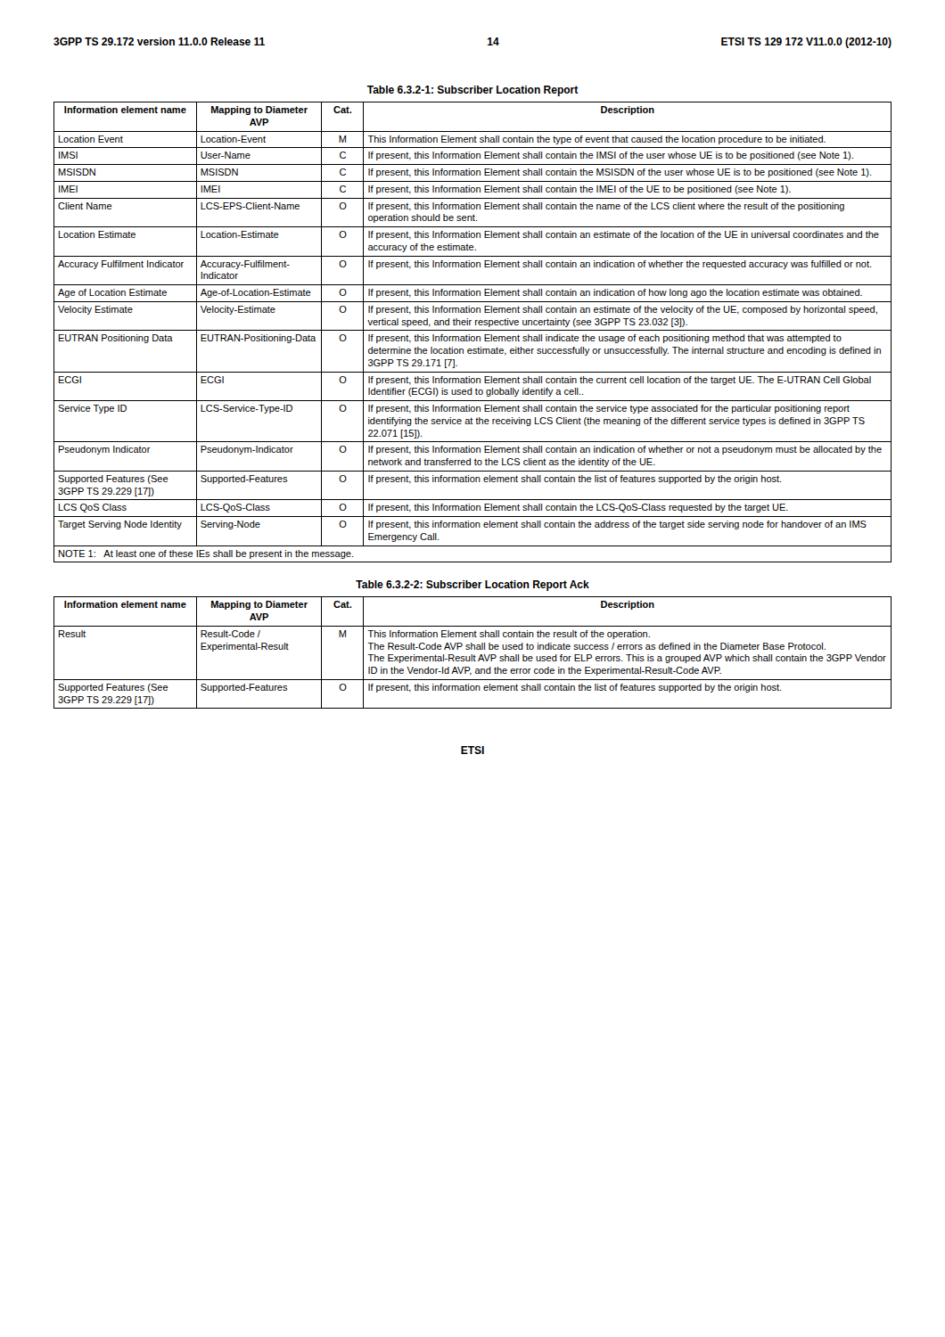3GPP TS 29.172 version 11.0.0 Release 11
14
ETSI TS 129 172 V11.0.0 (2012-10)
Table 6.3.2-1: Subscriber Location Report
| Information element name | Mapping to Diameter AVP | Cat. | Description |
| --- | --- | --- | --- |
| Location Event | Location-Event | M | This Information Element shall contain the type of event that caused the location procedure to be initiated. |
| IMSI | User-Name | C | If present, this Information Element shall contain the IMSI of the user whose UE is to be positioned (see Note 1). |
| MSISDN | MSISDN | C | If present, this Information Element shall contain the MSISDN of the user whose UE is to be positioned (see Note 1). |
| IMEI | IMEI | C | If present, this Information Element shall contain the IMEI of the UE to be positioned (see Note 1). |
| Client Name | LCS-EPS-Client-Name | O | If present, this Information Element shall contain the name of the LCS client where the result of the positioning operation should be sent. |
| Location Estimate | Location-Estimate | O | If present, this Information Element shall contain an estimate of the location of the UE in universal coordinates and the accuracy of the estimate. |
| Accuracy Fulfilment Indicator | Accuracy-Fulfilment-Indicator | O | If present, this Information Element shall contain an indication of whether the requested accuracy was fulfilled or not. |
| Age of Location Estimate | Age-of-Location-Estimate | O | If present, this Information Element shall contain an indication of how long ago the location estimate was obtained. |
| Velocity Estimate | Velocity-Estimate | O | If present, this Information Element shall contain an estimate of the velocity of the UE, composed by horizontal speed, vertical speed, and their respective uncertainty (see 3GPP TS 23.032 [3]). |
| EUTRAN Positioning Data | EUTRAN-Positioning-Data | O | If present, this Information Element shall indicate the usage of each positioning method that was attempted to determine the location estimate, either successfully or unsuccessfully. The internal structure and encoding is defined in 3GPP TS 29.171 [7]. |
| ECGI | ECGI | O | If present, this Information Element shall contain the current cell location of the target UE. The E-UTRAN Cell Global Identifier (ECGI) is used to globally identify a cell.. |
| Service Type ID | LCS-Service-Type-ID | O | If present, this Information Element shall contain the service type associated for the particular positioning report identifying the service at the receiving LCS Client (the meaning of the different service types is defined in 3GPP TS 22.071 [15]). |
| Pseudonym Indicator | Pseudonym-Indicator | O | If present, this Information Element shall contain an indication of whether or not a pseudonym must be allocated by the network and transferred to the LCS client as the identity of the UE. |
| Supported Features (See 3GPP TS 29.229 [17]) | Supported-Features | O | If present, this information element shall contain the list of features supported by the origin host. |
| LCS QoS Class | LCS-QoS-Class | O | If present, this Information Element shall contain the LCS-QoS-Class requested by the target UE. |
| Target Serving Node Identity | Serving-Node | O | If present, this information element shall contain the address of the target side serving node for handover of an IMS Emergency Call. |
| NOTE 1: At least one of these IEs shall be present in the message. |
Table 6.3.2-2: Subscriber Location Report Ack
| Information element name | Mapping to Diameter AVP | Cat. | Description |
| --- | --- | --- | --- |
| Result | Result-Code / Experimental-Result | M | This Information Element shall contain the result of the operation. The Result-Code AVP shall be used to indicate success / errors as defined in the Diameter Base Protocol. The Experimental-Result AVP shall be used for ELP errors. This is a grouped AVP which shall contain the 3GPP Vendor ID in the Vendor-Id AVP, and the error code in the Experimental-Result-Code AVP. |
| Supported Features (See 3GPP TS 29.229 [17]) | Supported-Features | O | If present, this information element shall contain the list of features supported by the origin host. |
ETSI